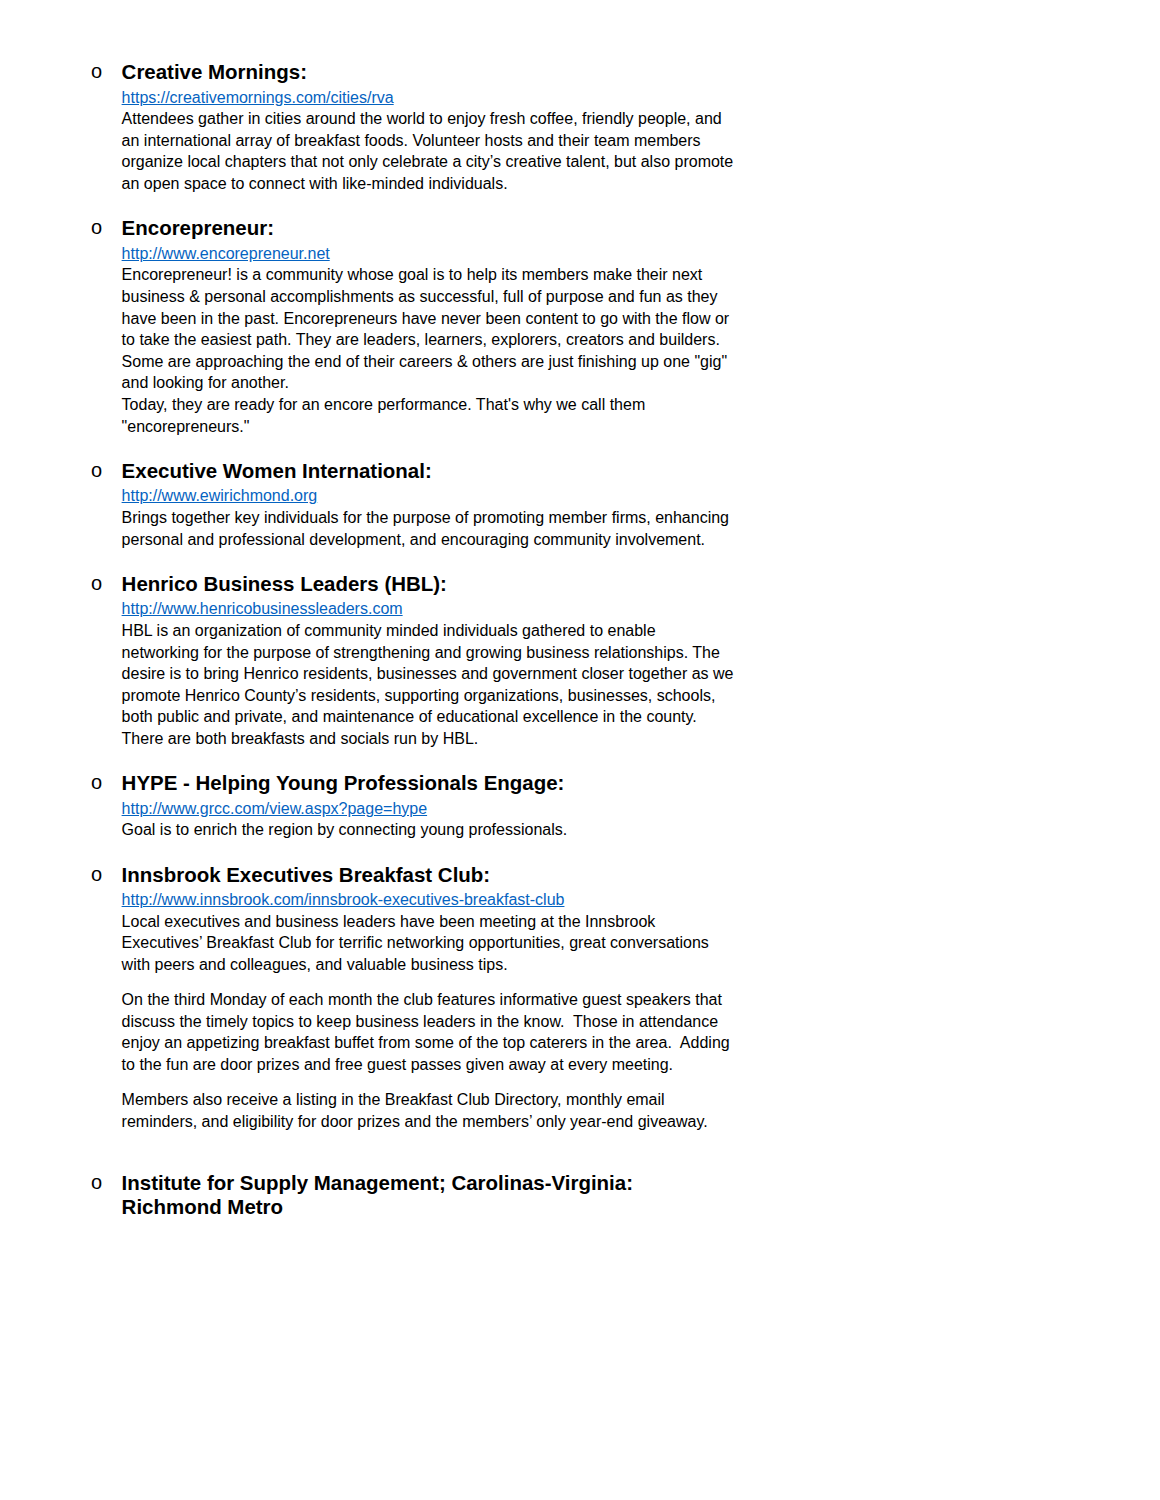Creative Mornings:
https://creativemornings.com/cities/rva
Attendees gather in cities around the world to enjoy fresh coffee, friendly people, and an international array of breakfast foods. Volunteer hosts and their team members organize local chapters that not only celebrate a city’s creative talent, but also promote an open space to connect with like-minded individuals.
Encorepreneur:
http://www.encorepreneur.net
Encorepreneur! is a community whose goal is to help its members make their next business & personal accomplishments as successful, full of purpose and fun as they have been in the past. Encorepreneurs have never been content to go with the flow or to take the easiest path. They are leaders, learners, explorers, creators and builders. Some are approaching the end of their careers & others are just finishing up one "gig" and looking for another.
Today, they are ready for an encore performance. That's why we call them "encorepreneurs."
Executive Women International:
http://www.ewirichmond.org
Brings together key individuals for the purpose of promoting member firms, enhancing personal and professional development, and encouraging community involvement.
Henrico Business Leaders (HBL):
http://www.henricobusinessleaders.com
HBL is an organization of community minded individuals gathered to enable networking for the purpose of strengthening and growing business relationships. The desire is to bring Henrico residents, businesses and government closer together as we promote Henrico County’s residents, supporting organizations, businesses, schools, both public and private, and maintenance of educational excellence in the county. There are both breakfasts and socials run by HBL.
HYPE - Helping Young Professionals Engage:
http://www.grcc.com/view.aspx?page=hype
Goal is to enrich the region by connecting young professionals.
Innsbrook Executives Breakfast Club:
http://www.innsbrook.com/innsbrook-executives-breakfast-club
Local executives and business leaders have been meeting at the Innsbrook Executives’ Breakfast Club for terrific networking opportunities, great conversations with peers and colleagues, and valuable business tips.
On the third Monday of each month the club features informative guest speakers that discuss the timely topics to keep business leaders in the know. Those in attendance enjoy an appetizing breakfast buffet from some of the top caterers in the area. Adding to the fun are door prizes and free guest passes given away at every meeting.
Members also receive a listing in the Breakfast Club Directory, monthly email reminders, and eligibility for door prizes and the members’ only year-end giveaway.
Institute for Supply Management; Carolinas-Virginia: Richmond Metro